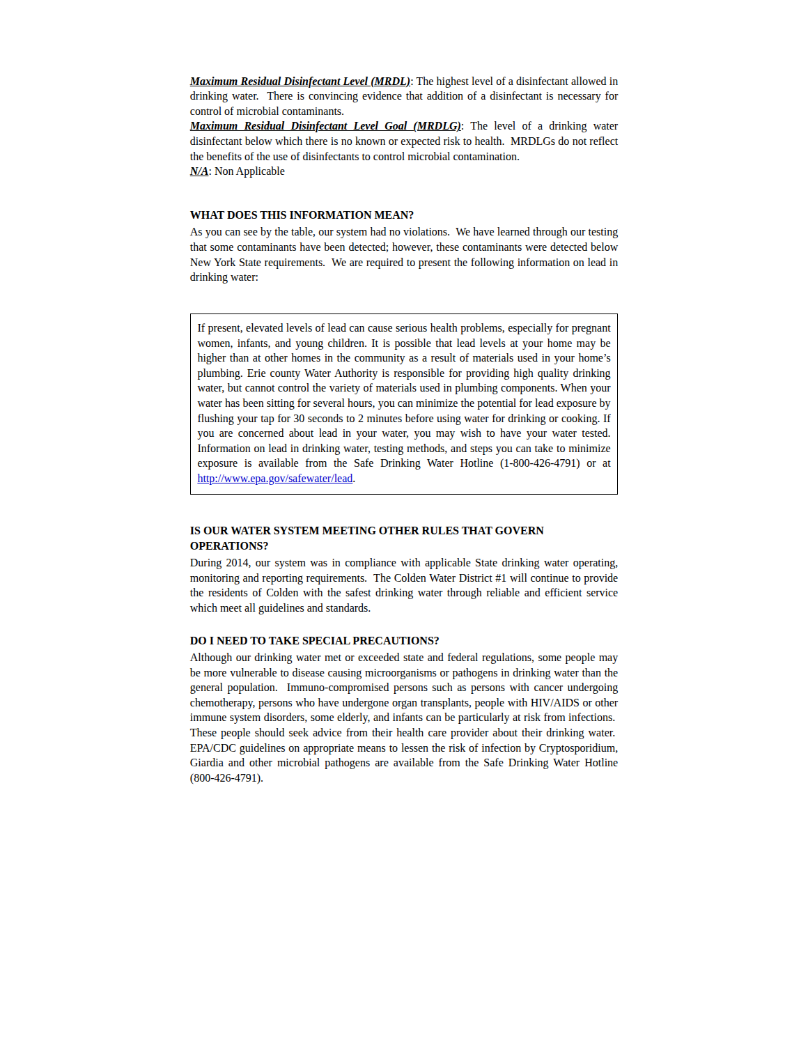Maximum Residual Disinfectant Level (MRDL): The highest level of a disinfectant allowed in drinking water. There is convincing evidence that addition of a disinfectant is necessary for control of microbial contaminants.
Maximum Residual Disinfectant Level Goal (MRDLG): The level of a drinking water disinfectant below which there is no known or expected risk to health. MRDLGs do not reflect the benefits of the use of disinfectants to control microbial contamination.
N/A: Non Applicable
What does this information mean?
As you can see by the table, our system had no violations. We have learned through our testing that some contaminants have been detected; however, these contaminants were detected below New York State requirements. We are required to present the following information on lead in drinking water:
If present, elevated levels of lead can cause serious health problems, especially for pregnant women, infants, and young children. It is possible that lead levels at your home may be higher than at other homes in the community as a result of materials used in your home’s plumbing. Erie county Water Authority is responsible for providing high quality drinking water, but cannot control the variety of materials used in plumbing components. When your water has been sitting for several hours, you can minimize the potential for lead exposure by flushing your tap for 30 seconds to 2 minutes before using water for drinking or cooking. If you are concerned about lead in your water, you may wish to have your water tested. Information on lead in drinking water, testing methods, and steps you can take to minimize exposure is available from the Safe Drinking Water Hotline (1-800-426-4791) or at http://www.epa.gov/safewater/lead.
Is our water system meeting other rules that govern operations?
During 2014, our system was in compliance with applicable State drinking water operating, monitoring and reporting requirements. The Colden Water District #1 will continue to provide the residents of Colden with the safest drinking water through reliable and efficient service which meet all guidelines and standards.
Do I need to take special precautions?
Although our drinking water met or exceeded state and federal regulations, some people may be more vulnerable to disease causing microorganisms or pathogens in drinking water than the general population. Immuno-compromised persons such as persons with cancer undergoing chemotherapy, persons who have undergone organ transplants, people with HIV/AIDS or other immune system disorders, some elderly, and infants can be particularly at risk from infections. These people should seek advice from their health care provider about their drinking water. EPA/CDC guidelines on appropriate means to lessen the risk of infection by Cryptosporidium, Giardia and other microbial pathogens are available from the Safe Drinking Water Hotline (800-426-4791).